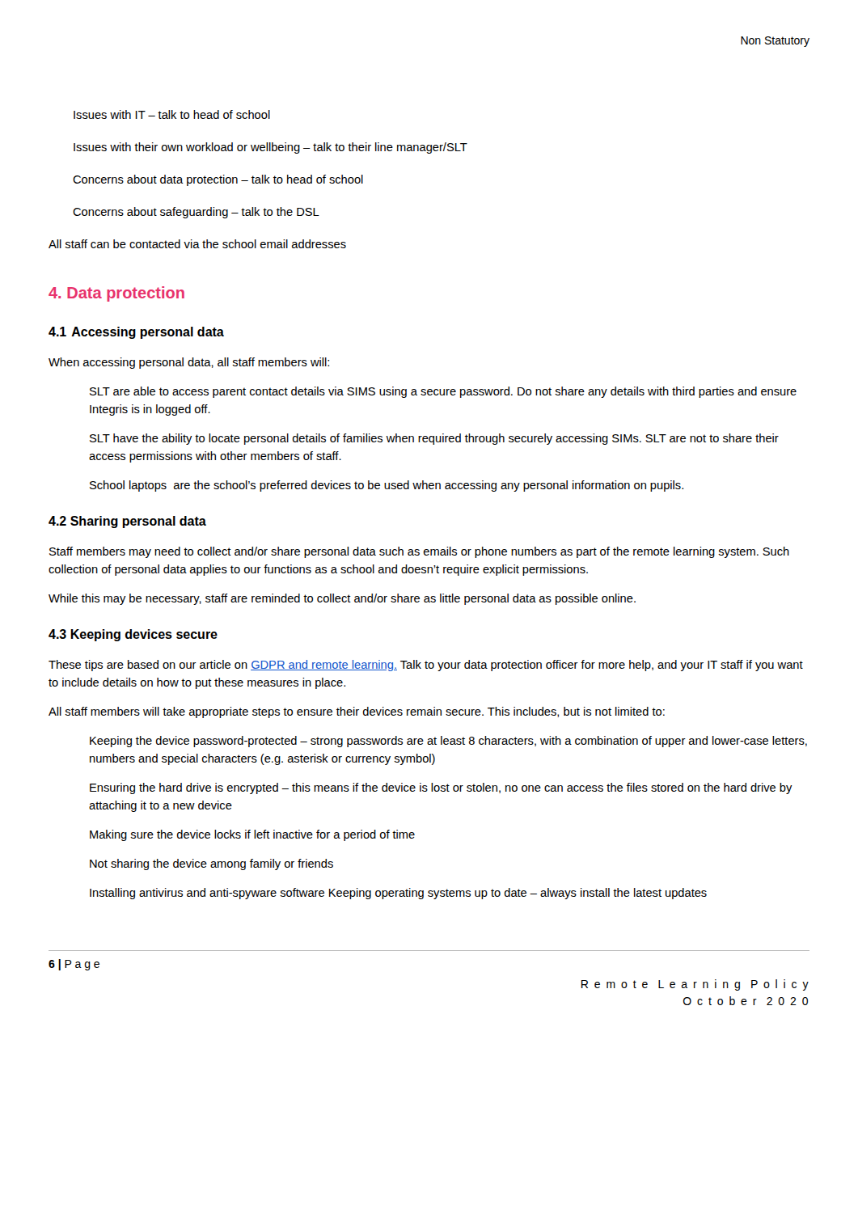Non Statutory
Issues with IT – talk to head of school
Issues with their own workload or wellbeing – talk to their line manager/SLT
Concerns about data protection – talk to head of school
Concerns about safeguarding – talk to the DSL
All staff can be contacted via the school email addresses
4. Data protection
4.1 Accessing personal data
When accessing personal data, all staff members will:
SLT are able to access parent contact details via SIMS using a secure password. Do not share any details with third parties and ensure Integris is in logged off.
SLT have the ability to locate personal details of families when required through securely accessing SIMs. SLT are not to share their access permissions with other members of staff.
School laptops are the school’s preferred devices to be used when accessing any personal information on pupils.
4.2 Sharing personal data
Staff members may need to collect and/or share personal data such as emails or phone numbers as part of the remote learning system. Such collection of personal data applies to our functions as a school and doesn’t require explicit permissions.
While this may be necessary, staff are reminded to collect and/or share as little personal data as possible online.
4.3 Keeping devices secure
These tips are based on our article on GDPR and remote learning. Talk to your data protection officer for more help, and your IT staff if you want to include details on how to put these measures in place.
All staff members will take appropriate steps to ensure their devices remain secure. This includes, but is not limited to:
Keeping the device password-protected – strong passwords are at least 8 characters, with a combination of upper and lower-case letters, numbers and special characters (e.g. asterisk or currency symbol)
Ensuring the hard drive is encrypted – this means if the device is lost or stolen, no one can access the files stored on the hard drive by attaching it to a new device
Making sure the device locks if left inactive for a period of time
Not sharing the device among family or friends
Installing antivirus and anti-spyware software Keeping operating systems up to date – always install the latest updates
6 | P a g e
R e m o t e L e a r n i n g P o l i c y
O c t o b e r 2 0 2 0